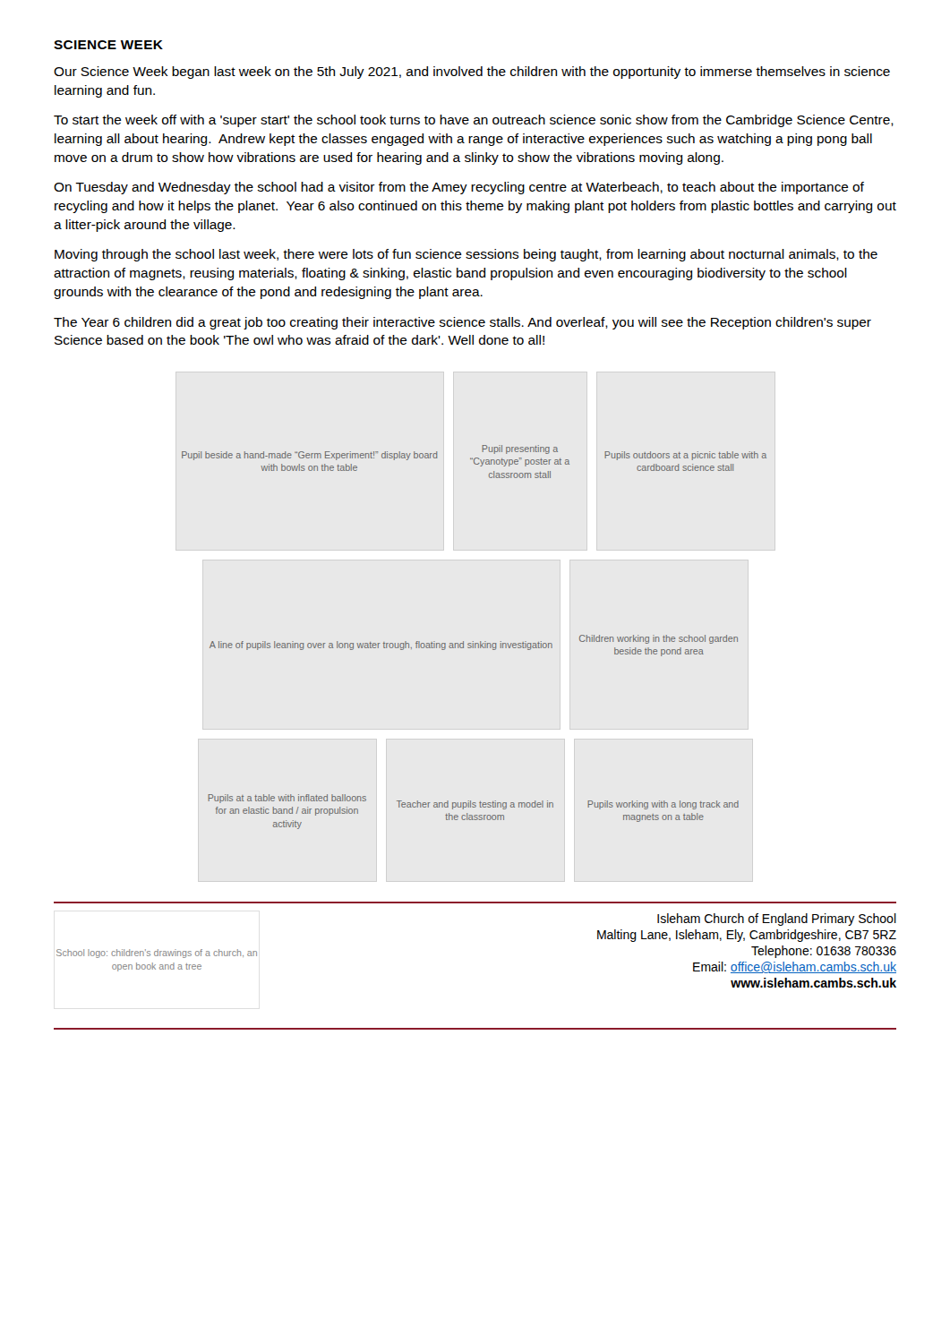SCIENCE WEEK
Our Science Week began last week on the 5th July 2021, and involved the children with the opportunity to immerse themselves in science learning and fun.
To start the week off with a 'super start' the school took turns to have an outreach science sonic show from the Cambridge Science Centre, learning all about hearing. Andrew kept the classes engaged with a range of interactive experiences such as watching a ping pong ball move on a drum to show how vibrations are used for hearing and a slinky to show the vibrations moving along.
On Tuesday and Wednesday the school had a visitor from the Amey recycling centre at Waterbeach, to teach about the importance of recycling and how it helps the planet. Year 6 also continued on this theme by making plant pot holders from plastic bottles and carrying out a litter-pick around the village.
Moving through the school last week, there were lots of fun science sessions being taught, from learning about nocturnal animals, to the attraction of magnets, reusing materials, floating & sinking, elastic band propulsion and even encouraging biodiversity to the school grounds with the clearance of the pond and redesigning the plant area.
The Year 6 children did a great job too creating their interactive science stalls. And overleaf, you will see the Reception children's super Science based on the book 'The owl who was afraid of the dark'. Well done to all!
Pupil beside a hand-made “Germ Experiment!” display board with bowls on the table
Pupil presenting a “Cyanotype” poster at a classroom stall
Pupils outdoors at a picnic table with a cardboard science stall
A line of pupils leaning over a long water trough, floating and sinking investigation
Children working in the school garden beside the pond area
Pupils at a table with inflated balloons for an elastic band / air propulsion activity
Teacher and pupils testing a model in the classroom
Pupils working with a long track and magnets on a table
School logo: children's drawings of a church, an open book and a tree
Isleham Church of England Primary School
Malting Lane, Isleham, Ely, Cambridgeshire, CB7 5RZ
Telephone: 01638 780336
Email: office@isleham.cambs.sch.uk
www.isleham.cambs.sch.uk